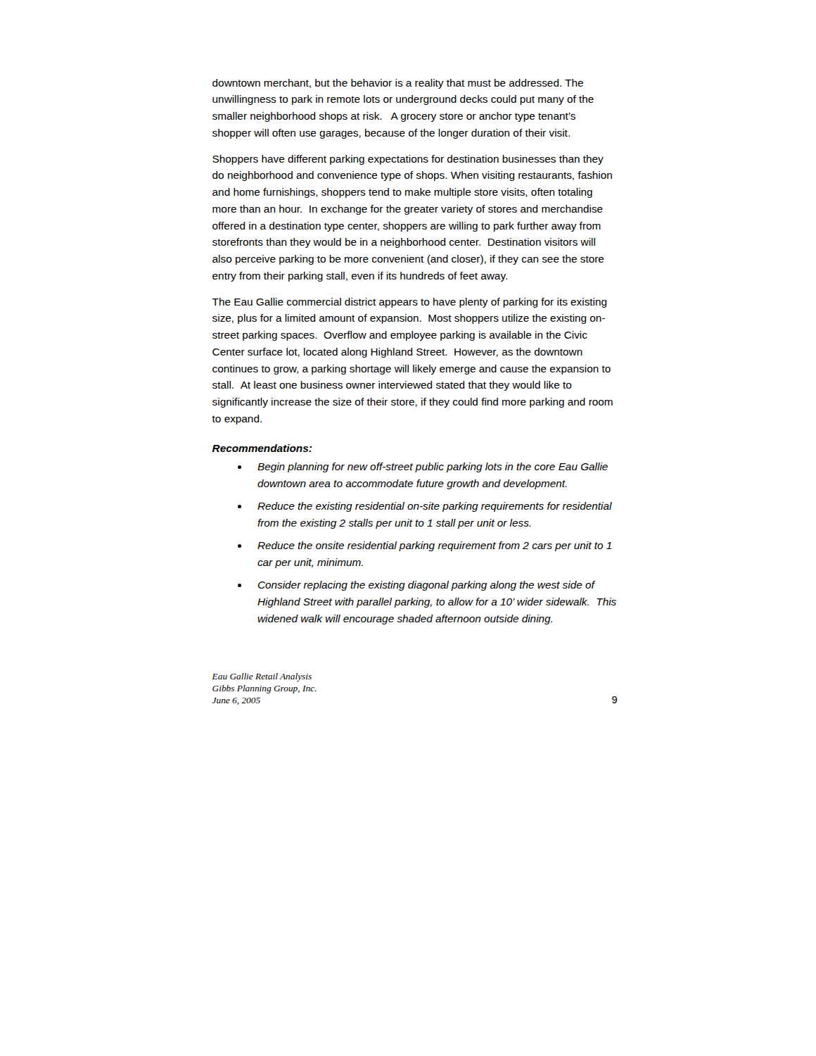downtown merchant, but the behavior is a reality that must be addressed. The unwillingness to park in remote lots or underground decks could put many of the smaller neighborhood shops at risk. A grocery store or anchor type tenant’s shopper will often use garages, because of the longer duration of their visit.
Shoppers have different parking expectations for destination businesses than they do neighborhood and convenience type of shops. When visiting restaurants, fashion and home furnishings, shoppers tend to make multiple store visits, often totaling more than an hour. In exchange for the greater variety of stores and merchandise offered in a destination type center, shoppers are willing to park further away from storefronts than they would be in a neighborhood center. Destination visitors will also perceive parking to be more convenient (and closer), if they can see the store entry from their parking stall, even if its hundreds of feet away.
The Eau Gallie commercial district appears to have plenty of parking for its existing size, plus for a limited amount of expansion. Most shoppers utilize the existing on-street parking spaces. Overflow and employee parking is available in the Civic Center surface lot, located along Highland Street. However, as the downtown continues to grow, a parking shortage will likely emerge and cause the expansion to stall. At least one business owner interviewed stated that they would like to significantly increase the size of their store, if they could find more parking and room to expand.
Recommendations:
Begin planning for new off-street public parking lots in the core Eau Gallie downtown area to accommodate future growth and development.
Reduce the existing residential on-site parking requirements for residential from the existing 2 stalls per unit to 1 stall per unit or less.
Reduce the onsite residential parking requirement from 2 cars per unit to 1 car per unit, minimum.
Consider replacing the existing diagonal parking along the west side of Highland Street with parallel parking, to allow for a 10’ wider sidewalk. This widened walk will encourage shaded afternoon outside dining.
Eau Gallie Retail Analysis
Gibbs Planning Group, Inc.
June 6, 2005 9